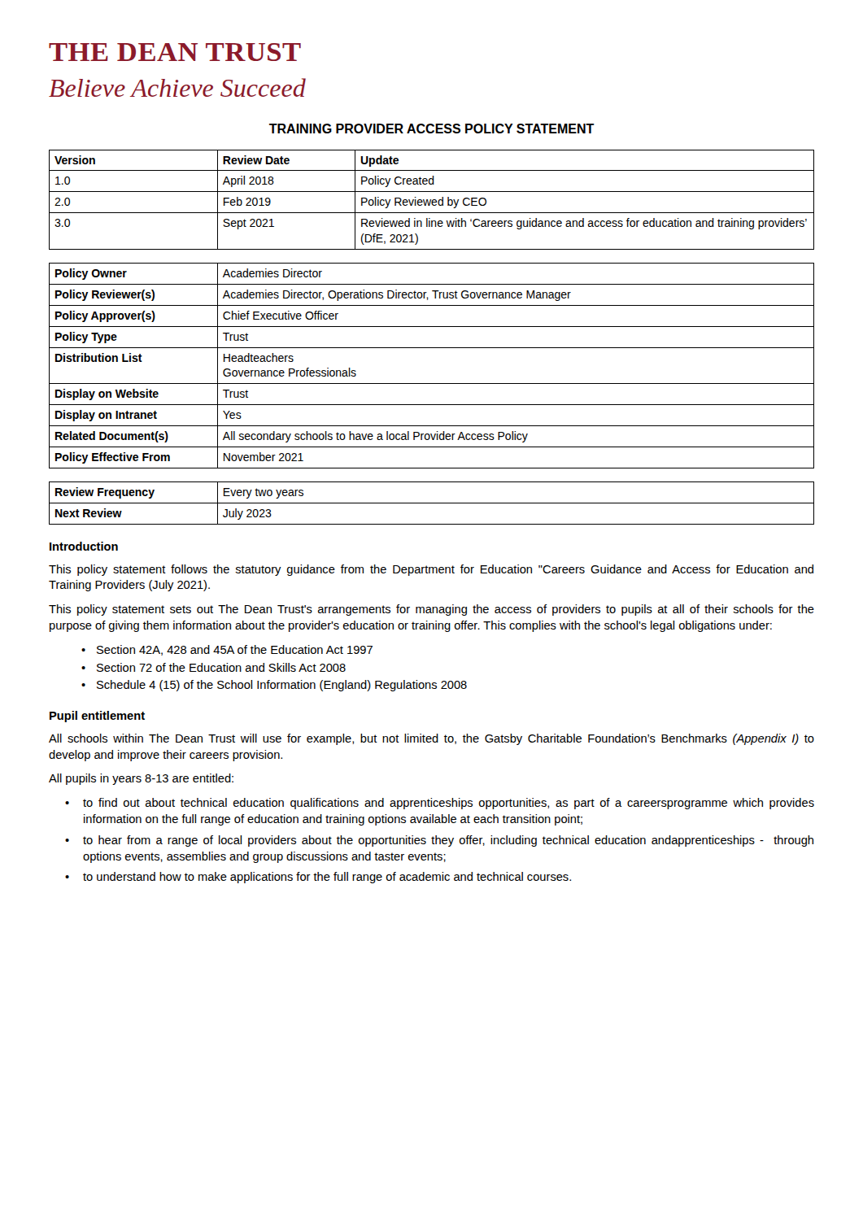THE DEAN TRUST
Believe Achieve Succeed
TRAINING PROVIDER ACCESS POLICY STATEMENT
| Version | Review Date | Update |
| --- | --- | --- |
| 1.0 | April 2018 | Policy Created |
| 2.0 | Feb 2019 | Policy Reviewed by CEO |
| 3.0 | Sept 2021 | Reviewed in line with ‘Careers guidance and access for education and training providers’ (DfE, 2021) |
| Policy Owner | Academies Director |
| Policy Reviewer(s) | Academies Director, Operations Director, Trust Governance Manager |
| Policy Approver(s) | Chief Executive Officer |
| Policy Type | Trust |
| Distribution List | Headteachers Governance Professionals |
| Display on Website | Trust |
| Display on Intranet | Yes |
| Related Document(s) | All secondary schools to have a local Provider Access Policy |
| Policy Effective From | November 2021 |
| Review Frequency | Every two years |
| Next Review | July 2023 |
Introduction
This policy statement follows the statutory guidance from the Department for Education "Careers Guidance and Access for Education and Training Providers (July 2021).
This policy statement sets out The Dean Trust's arrangements for managing the access of providers to pupils at all of their schools for the purpose of giving them information about the provider's education or training offer. This complies with the school's legal obligations under:
Section 42A, 428 and 45A of the Education Act 1997
Section 72 of the Education and Skills Act 2008
Schedule 4 (15) of the School Information (England) Regulations 2008
Pupil entitlement
All schools within The Dean Trust will use for example, but not limited to, the Gatsby Charitable Foundation’s Benchmarks (Appendix I) to develop and improve their careers provision.
All pupils in years 8-13 are entitled:
to find out about technical education qualifications and apprenticeships opportunities, as part of a careersprogramme which provides information on the full range of education and training options available at each transition point;
to hear from a range of local providers about the opportunities they offer, including technical education andapprenticeships - through options events, assemblies and group discussions and taster events;
to understand how to make applications for the full range of academic and technical courses.